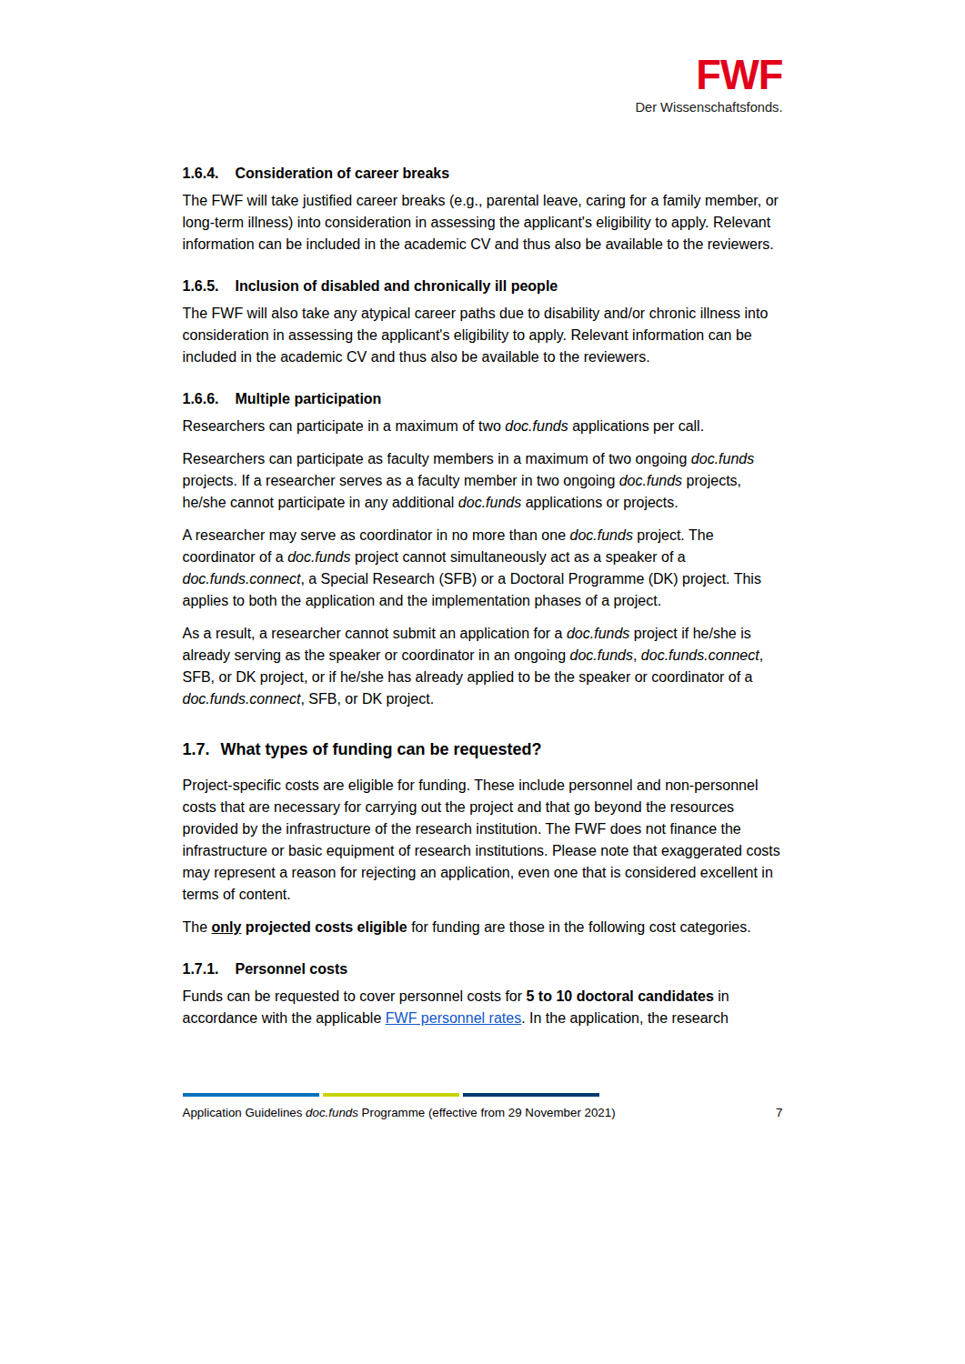FWF
Der Wissenschaftsfonds.
1.6.4. Consideration of career breaks
The FWF will take justified career breaks (e.g., parental leave, caring for a family member, or long-term illness) into consideration in assessing the applicant's eligibility to apply. Relevant information can be included in the academic CV and thus also be available to the reviewers.
1.6.5. Inclusion of disabled and chronically ill people
The FWF will also take any atypical career paths due to disability and/or chronic illness into consideration in assessing the applicant's eligibility to apply. Relevant information can be included in the academic CV and thus also be available to the reviewers.
1.6.6. Multiple participation
Researchers can participate in a maximum of two doc.funds applications per call.
Researchers can participate as faculty members in a maximum of two ongoing doc.funds projects. If a researcher serves as a faculty member in two ongoing doc.funds projects, he/she cannot participate in any additional doc.funds applications or projects.
A researcher may serve as coordinator in no more than one doc.funds project. The coordinator of a doc.funds project cannot simultaneously act as a speaker of a doc.funds.connect, a Special Research (SFB) or a Doctoral Programme (DK) project. This applies to both the application and the implementation phases of a project.
As a result, a researcher cannot submit an application for a doc.funds project if he/she is already serving as the speaker or coordinator in an ongoing doc.funds, doc.funds.connect, SFB, or DK project, or if he/she has already applied to be the speaker or coordinator of a doc.funds.connect, SFB, or DK project.
1.7. What types of funding can be requested?
Project-specific costs are eligible for funding. These include personnel and non-personnel costs that are necessary for carrying out the project and that go beyond the resources provided by the infrastructure of the research institution. The FWF does not finance the infrastructure or basic equipment of research institutions. Please note that exaggerated costs may represent a reason for rejecting an application, even one that is considered excellent in terms of content.
The only projected costs eligible for funding are those in the following cost categories.
1.7.1. Personnel costs
Funds can be requested to cover personnel costs for 5 to 10 doctoral candidates in accordance with the applicable FWF personnel rates. In the application, the research
Application Guidelines doc.funds Programme (effective from 29 November 2021)
7